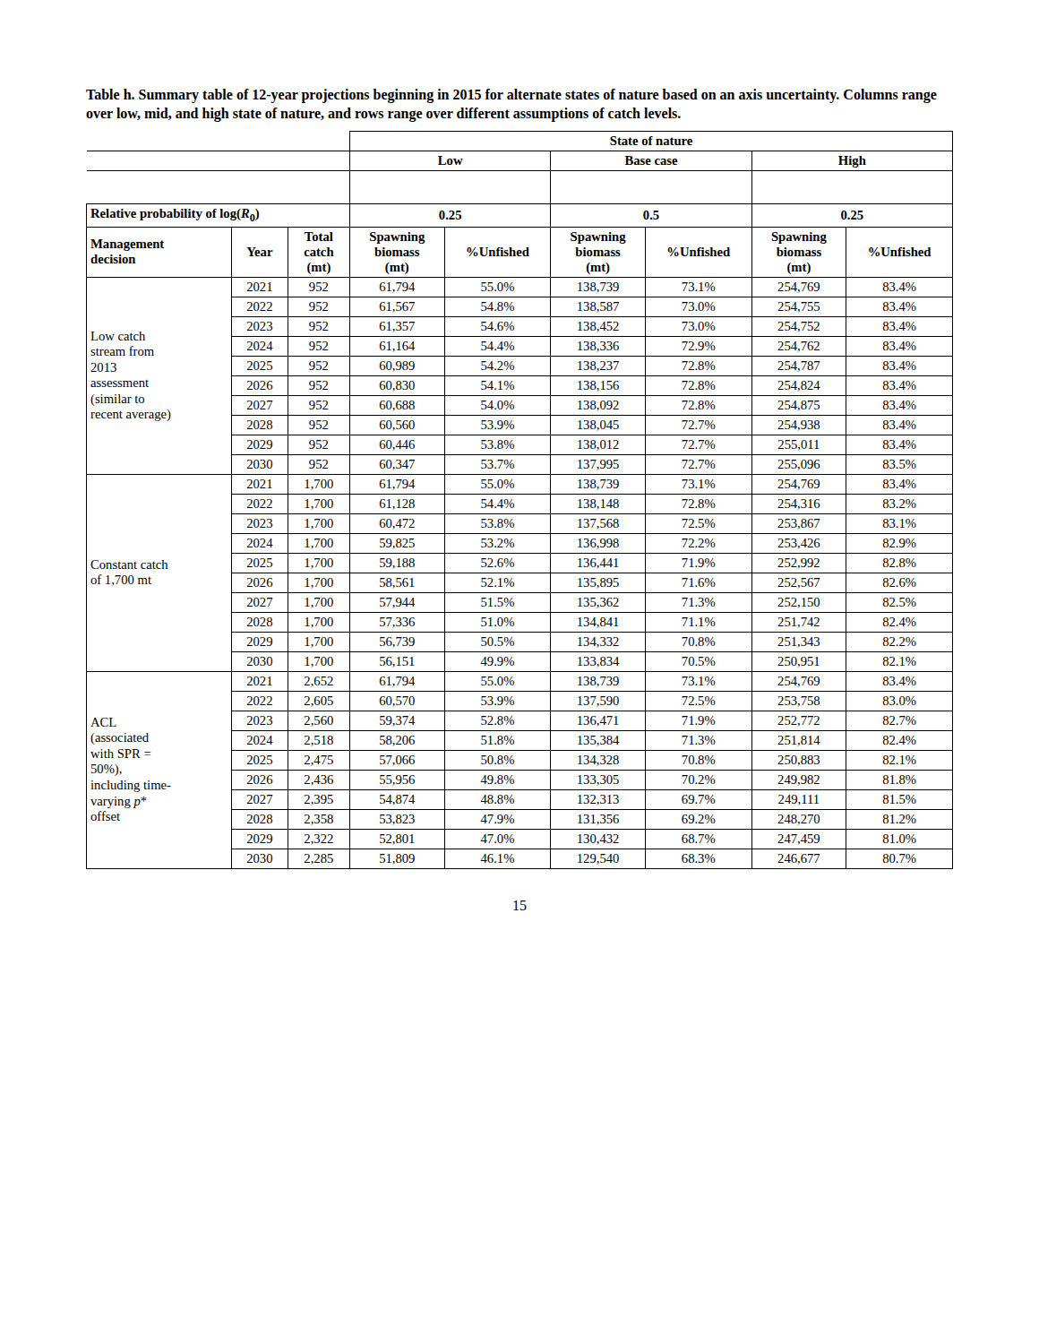Table h. Summary table of 12-year projections beginning in 2015 for alternate states of nature based on an axis uncertainty. Columns range over low, mid, and high state of nature, and rows range over different assumptions of catch levels.
| | State of nature |
| --- | --- |
| | Low | Base case | High |
| Relative probability of log( R 0 ) | 0.25 | 0.5 | 0.25 |
| Management decision | Year | Total catch (mt) | Spawning biomass (mt) | %Unfished | Spawning biomass (mt) | %Unfished | Spawning biomass (mt) | %Unfished |
| Low catch stream from 2013 assessment (similar to recent average) | 2021 | 952 | 61,794 | 55.0% | 138,739 | 73.1% | 254,769 | 83.4% |
| 2022 | 952 | 61,567 | 54.8% | 138,587 | 73.0% | 254,755 | 83.4% |
| 2023 | 952 | 61,357 | 54.6% | 138,452 | 73.0% | 254,752 | 83.4% |
| 2024 | 952 | 61,164 | 54.4% | 138,336 | 72.9% | 254,762 | 83.4% |
| 2025 | 952 | 60,989 | 54.2% | 138,237 | 72.8% | 254,787 | 83.4% |
| 2026 | 952 | 60,830 | 54.1% | 138,156 | 72.8% | 254,824 | 83.4% |
| 2027 | 952 | 60,688 | 54.0% | 138,092 | 72.8% | 254,875 | 83.4% |
| 2028 | 952 | 60,560 | 53.9% | 138,045 | 72.7% | 254,938 | 83.4% |
| 2029 | 952 | 60,446 | 53.8% | 138,012 | 72.7% | 255,011 | 83.4% |
| 2030 | 952 | 60,347 | 53.7% | 137,995 | 72.7% | 255,096 | 83.5% |
| Constant catch of 1,700 mt | 2021 | 1,700 | 61,794 | 55.0% | 138,739 | 73.1% | 254,769 | 83.4% |
| 2022 | 1,700 | 61,128 | 54.4% | 138,148 | 72.8% | 254,316 | 83.2% |
| 2023 | 1,700 | 60,472 | 53.8% | 137,568 | 72.5% | 253,867 | 83.1% |
| 2024 | 1,700 | 59,825 | 53.2% | 136,998 | 72.2% | 253,426 | 82.9% |
| 2025 | 1,700 | 59,188 | 52.6% | 136,441 | 71.9% | 252,992 | 82.8% |
| 2026 | 1,700 | 58,561 | 52.1% | 135,895 | 71.6% | 252,567 | 82.6% |
| 2027 | 1,700 | 57,944 | 51.5% | 135,362 | 71.3% | 252,150 | 82.5% |
| 2028 | 1,700 | 57,336 | 51.0% | 134,841 | 71.1% | 251,742 | 82.4% |
| 2029 | 1,700 | 56,739 | 50.5% | 134,332 | 70.8% | 251,343 | 82.2% |
| 2030 | 1,700 | 56,151 | 49.9% | 133,834 | 70.5% | 250,951 | 82.1% |
| ACL (associated with SPR = 50%), including time- varying p * offset | 2021 | 2,652 | 61,794 | 55.0% | 138,739 | 73.1% | 254,769 | 83.4% |
| 2022 | 2,605 | 60,570 | 53.9% | 137,590 | 72.5% | 253,758 | 83.0% |
| 2023 | 2,560 | 59,374 | 52.8% | 136,471 | 71.9% | 252,772 | 82.7% |
| 2024 | 2,518 | 58,206 | 51.8% | 135,384 | 71.3% | 251,814 | 82.4% |
| 2025 | 2,475 | 57,066 | 50.8% | 134,328 | 70.8% | 250,883 | 82.1% |
| 2026 | 2,436 | 55,956 | 49.8% | 133,305 | 70.2% | 249,982 | 81.8% |
| 2027 | 2,395 | 54,874 | 48.8% | 132,313 | 69.7% | 249,111 | 81.5% |
| 2028 | 2,358 | 53,823 | 47.9% | 131,356 | 69.2% | 248,270 | 81.2% |
| 2029 | 2,322 | 52,801 | 47.0% | 130,432 | 68.7% | 247,459 | 81.0% |
| 2030 | 2,285 | 51,809 | 46.1% | 129,540 | 68.3% | 246,677 | 80.7% |
15